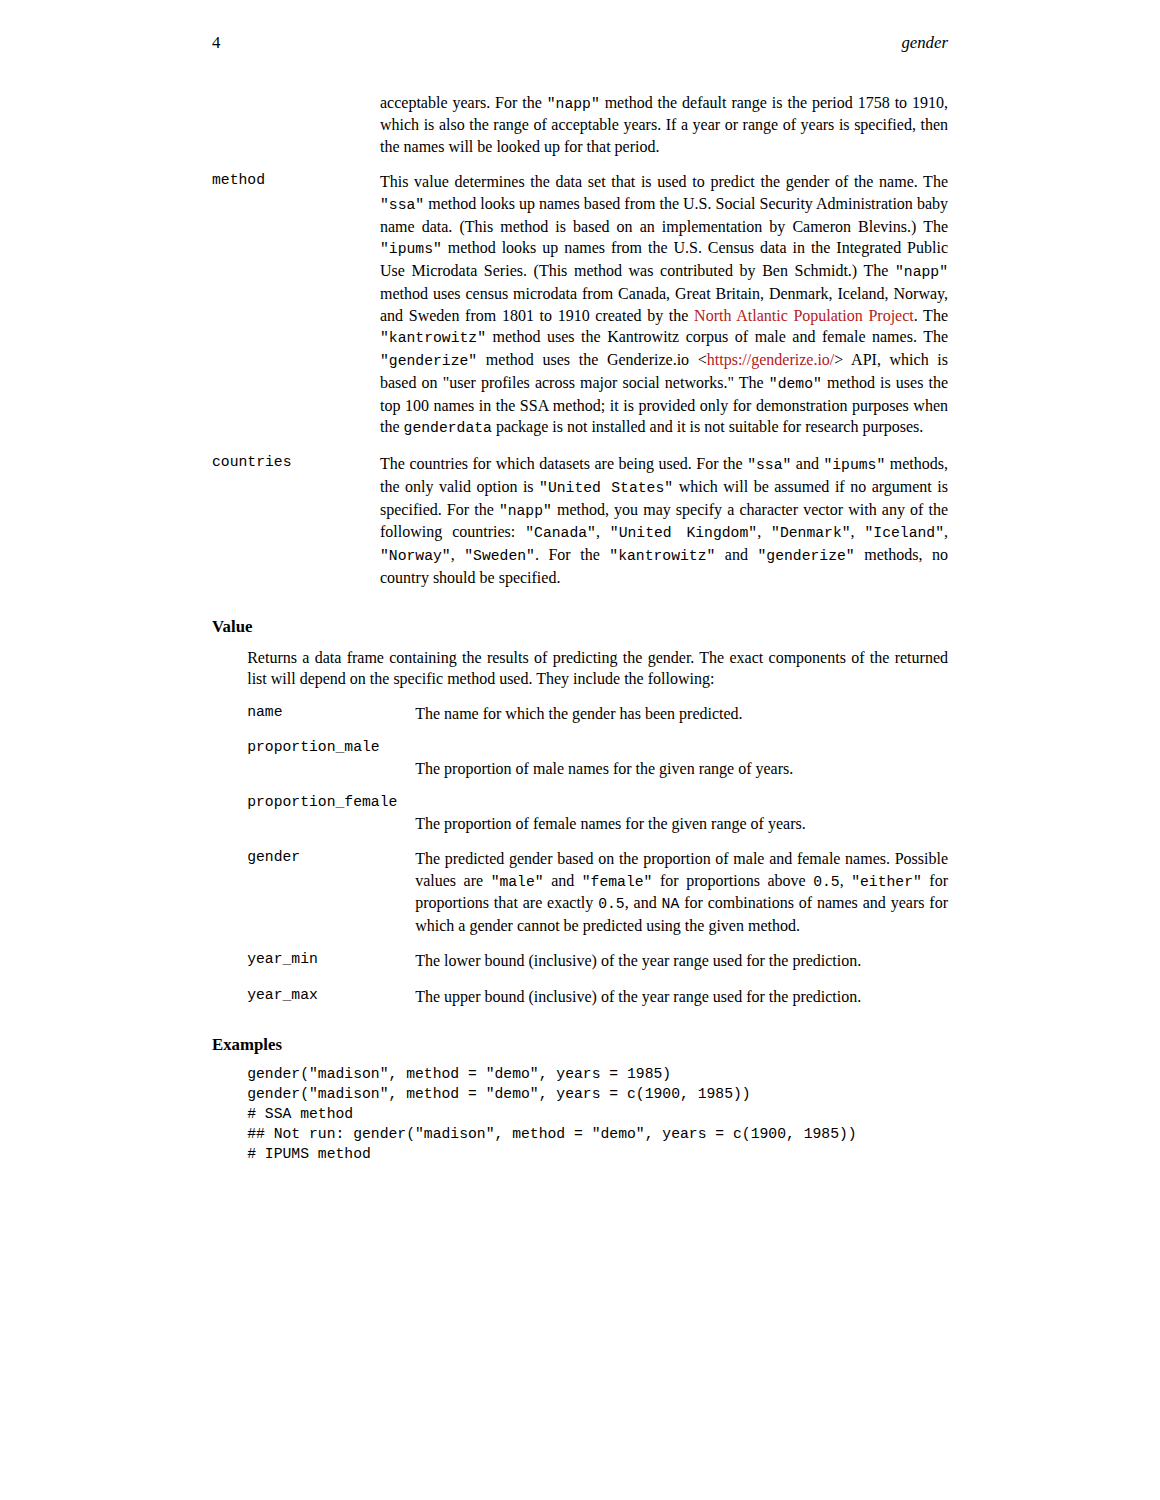4 gender
acceptable years. For the "napp" method the default range is the period 1758 to 1910, which is also the range of acceptable years. If a year or range of years is specified, then the names will be looked up for that period.
method
This value determines the data set that is used to predict the gender of the name. The "ssa" method looks up names based from the U.S. Social Security Administration baby name data. (This method is based on an implementation by Cameron Blevins.) The "ipums" method looks up names from the U.S. Census data in the Integrated Public Use Microdata Series. (This method was contributed by Ben Schmidt.) The "napp" method uses census microdata from Canada, Great Britain, Denmark, Iceland, Norway, and Sweden from 1801 to 1910 created by the North Atlantic Population Project. The "kantrowitz" method uses the Kantrowitz corpus of male and female names. The "genderize" method uses the Genderize.io <https://genderize.io/> API, which is based on "user profiles across major social networks." The "demo" method is uses the top 100 names in the SSA method; it is provided only for demonstration purposes when the genderdata package is not installed and it is not suitable for research purposes.
countries
The countries for which datasets are being used. For the "ssa" and "ipums" methods, the only valid option is "United States" which will be assumed if no argument is specified. For the "napp" method, you may specify a character vector with any of the following countries: "Canada", "United Kingdom", "Denmark", "Iceland", "Norway", "Sweden". For the "kantrowitz" and "genderize" methods, no country should be specified.
Value
Returns a data frame containing the results of predicting the gender. The exact components of the returned list will depend on the specific method used. They include the following:
name
The name for which the gender has been predicted.
proportion_male
The proportion of male names for the given range of years.
proportion_female
The proportion of female names for the given range of years.
gender
The predicted gender based on the proportion of male and female names. Possible values are "male" and "female" for proportions above 0.5, "either" for proportions that are exactly 0.5, and NA for combinations of names and years for which a gender cannot be predicted using the given method.
year_min
The lower bound (inclusive) of the year range used for the prediction.
year_max
The upper bound (inclusive) of the year range used for the prediction.
Examples
gender("madison", method = "demo", years = 1985)
gender("madison", method = "demo", years = c(1900, 1985))
# SSA method
## Not run: gender("madison", method = "demo", years = c(1900, 1985))
# IPUMS method